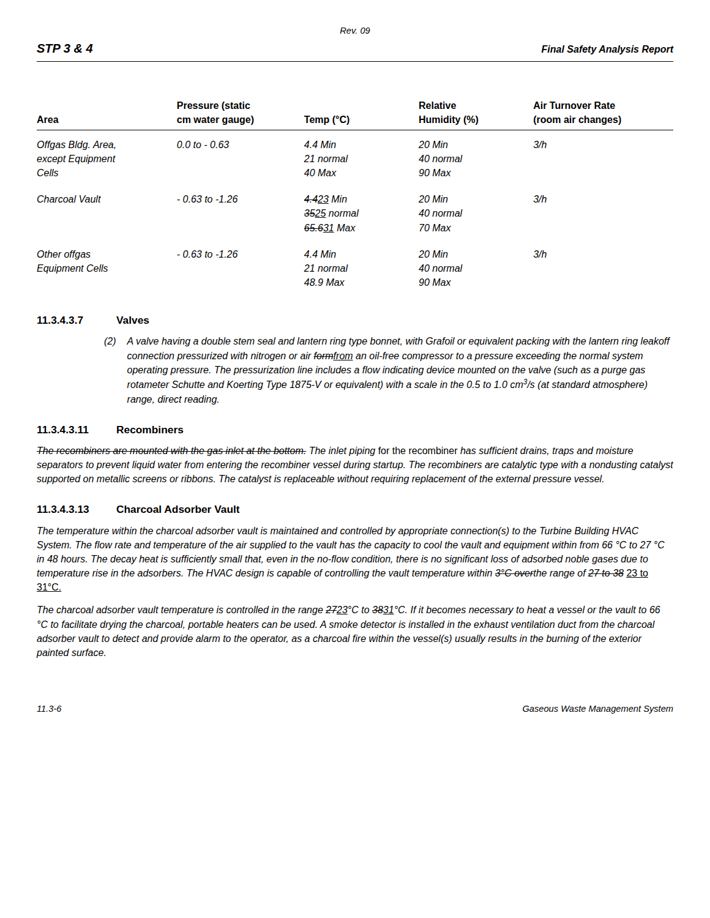Rev. 09
STP 3 & 4
Final Safety Analysis Report
| Area | Pressure (static cm water gauge) | Temp (°C) | Relative Humidity (%) | Air Turnover Rate (room air changes) |
| --- | --- | --- | --- | --- |
| Offgas Bldg. Area, except Equipment Cells | 0.0 to - 0.63 | 4.4 Min 21 normal 40 Max | 20 Min 40 normal 90 Max | 3/h |
| Charcoal Vault | - 0.63 to -1.26 | 4.4 23 Min 35 25 normal 65.6 31 Max | 20 Min 40 normal 70 Max | 3/h |
| Other offgas Equipment Cells | - 0.63 to -1.26 | 4.4 Min 21 normal 48.9 Max | 20 Min 40 normal 90 Max | 3/h |
11.3.4.3.7 Valves
(2)
A valve having a double stem seal and lantern ring type bonnet, with Grafoil or equivalent packing with the lantern ring leakoff connection pressurized with nitrogen or air form from an oil-free compressor to a pressure exceeding the normal system operating pressure. The pressurization line includes a flow indicating device mounted on the valve (such as a purge gas rotameter Schutte and Koerting Type 1875-V or equivalent) with a scale in the 0.5 to 1.0 cm3/s (at standard atmosphere) range, direct reading.
11.3.4.3.11 Recombiners
The recombiners are mounted with the gas inlet at the bottom. The inlet piping for the recombiner has sufficient drains, traps and moisture separators to prevent liquid water from entering the recombiner vessel during startup. The recombiners are catalytic type with a nondusting catalyst supported on metallic screens or ribbons. The catalyst is replaceable without requiring replacement of the external pressure vessel.
11.3.4.3.13 Charcoal Adsorber Vault
The temperature within the charcoal adsorber vault is maintained and controlled by appropriate connection(s) to the Turbine Building HVAC System. The flow rate and temperature of the air supplied to the vault has the capacity to cool the vault and equipment within from 66 °C to 27 °C in 48 hours. The decay heat is sufficiently small that, even in the no-flow condition, there is no significant loss of adsorbed noble gases due to temperature rise in the adsorbers. The HVAC design is capable of controlling the vault temperature within 3°C overthe range of 27 to 38 23 to 31°C.
The charcoal adsorber vault temperature is controlled in the range 2723°C to 3831°C. If it becomes necessary to heat a vessel or the vault to 66 °C to facilitate drying the charcoal, portable heaters can be used. A smoke detector is installed in the exhaust ventilation duct from the charcoal adsorber vault to detect and provide alarm to the operator, as a charcoal fire within the vessel(s) usually results in the burning of the exterior painted surface.
11.3-6
Gaseous Waste Management System